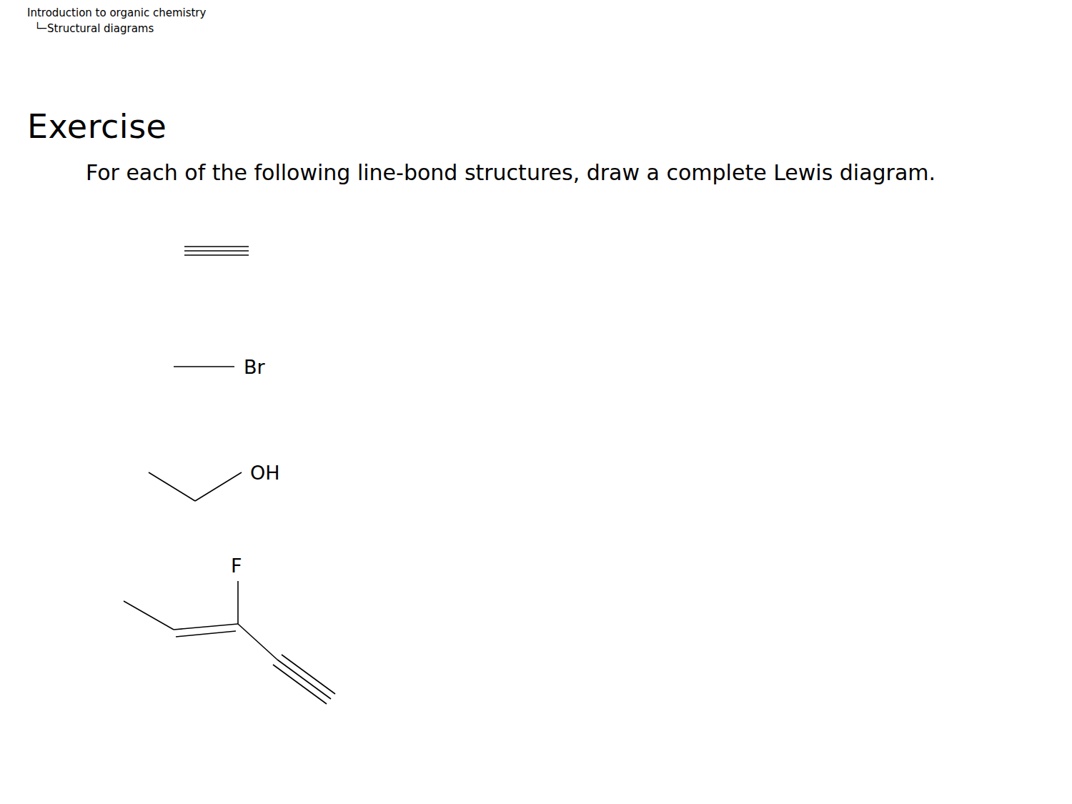Introduction to organic chemistry └─Structural diagrams
Exercise
For each of the following line-bond structures, draw a complete Lewis diagram.
Br OH F